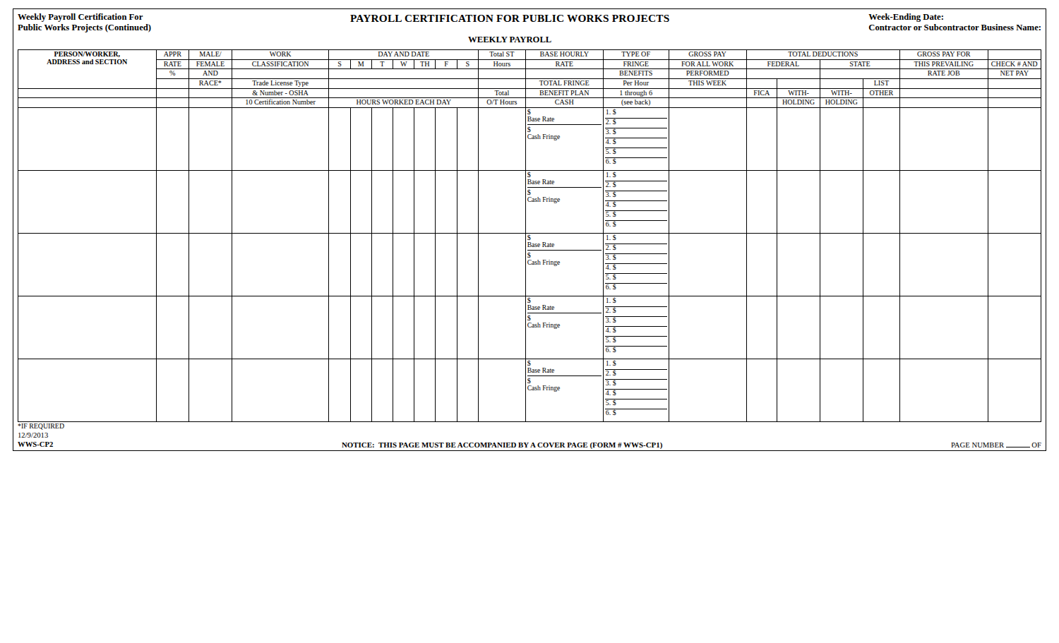Weekly Payroll Certification For
Public Works Projects (Continued)
PAYROLL CERTIFICATION FOR PUBLIC WORKS PROJECTS
WEEKLY PAYROLL
Week-Ending Date:
Contractor or Subcontractor Business Name:
| PERSON/WORKER, ADDRESS and SECTION | APPR | MALE/ | WORK | DAY AND DATE | Total ST | BASE HOURLY | TYPE OF | GROSS PAY | TOTAL DEDUCTIONS | GROSS PAY FOR | |
| --- | --- | --- | --- | --- | --- | --- | --- | --- | --- | --- | --- |
| RATE | FEMALE | CLASSIFICATION | S | M | T | W | TH | F | S | Hours | RATE | FRINGE | FOR ALL WORK | FEDERAL | STATE | THIS PREVAILING | CHECK # AND |
| % | AND | | | | | BENEFITS | PERFORMED | | | RATE JOB | NET PAY |
| | RACE* | Trade License Type | | | TOTAL FRINGE | Per Hour | THIS WEEK | | | | LIST | | |
| | | | & Number - OSHA | | Total | BENEFIT PLAN | 1 through 6 | | FICA | WITH- | WITH- | OTHER | | |
| | | | 10 Certification Number | HOURS WORKED EACH DAY | O/T Hours | CASH | (see back) | | | HOLDING | HOLDING | | | |
| | | | | | | | | | | | | $ Base Rate $ Cash Fringe | 1. $ 2. $ 3. $ 4. $ 5. $ 6. $ | | | | | | | |
| | | | | | | | | | | | | $ Base Rate $ Cash Fringe | 1. $ 2. $ 3. $ 4. $ 5. $ 6. $ | | | | | | | |
| | | | | | | | | | | | | $ Base Rate $ Cash Fringe | 1. $ 2. $ 3. $ 4. $ 5. $ 6. $ | | | | | | | |
| | | | | | | | | | | | | $ Base Rate $ Cash Fringe | 1. $ 2. $ 3. $ 4. $ 5. $ 6. $ | | | | | | | |
| | | | | | | | | | | | | $ Base Rate $ Cash Fringe | 1. $ 2. $ 3. $ 4. $ 5. $ 6. $ | | | | | | | |
*IF REQUIRED
12/9/2013
WWS-CP2
NOTICE: THIS PAGE MUST BE ACCOMPANIED BY A COVER PAGE (FORM # WWS-CP1)
PAGE NUMBER OF